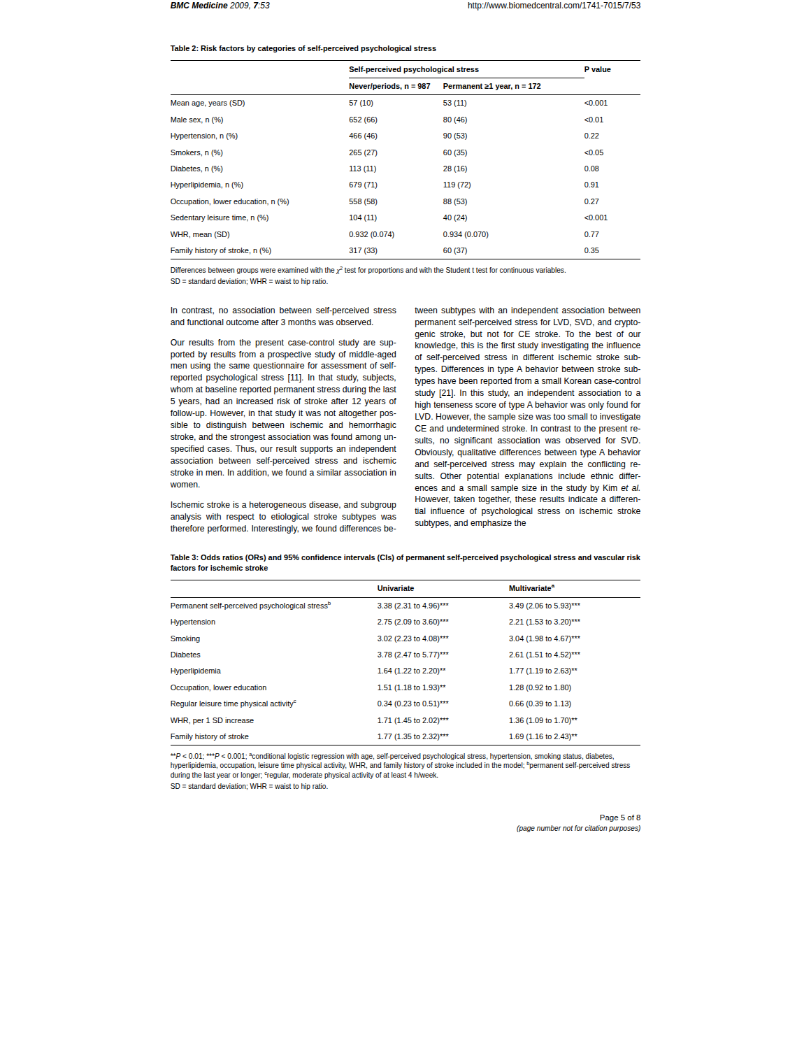BMC Medicine 2009, 7:53
http://www.biomedcentral.com/1741-7015/7/53
Table 2: Risk factors by categories of self-perceived psychological stress
| | Self-perceived psychological stress | P value |
| --- | --- | --- |
| | Never/periods, n = 987 | Permanent ≥1 year, n = 172 | |
| Mean age, years (SD) | 57 (10) | 53 (11) | <0.001 |
| Male sex, n (%) | 652 (66) | 80 (46) | <0.01 |
| Hypertension, n (%) | 466 (46) | 90 (53) | 0.22 |
| Smokers, n (%) | 265 (27) | 60 (35) | <0.05 |
| Diabetes, n (%) | 113 (11) | 28 (16) | 0.08 |
| Hyperlipidemia, n (%) | 679 (71) | 119 (72) | 0.91 |
| Occupation, lower education, n (%) | 558 (58) | 88 (53) | 0.27 |
| Sedentary leisure time, n (%) | 104 (11) | 40 (24) | <0.001 |
| WHR, mean (SD) | 0.932 (0.074) | 0.934 (0.070) | 0.77 |
| Family history of stroke, n (%) | 317 (33) | 60 (37) | 0.35 |
Differences between groups were examined with the χ2 test for proportions and with the Student t test for continuous variables.
SD = standard deviation; WHR = waist to hip ratio.
In contrast, no association between self-perceived stress and functional outcome after 3 months was observed.
Our results from the present case-control study are supported by results from a prospective study of middle-aged men using the same questionnaire for assessment of self-reported psychological stress [11]. In that study, subjects, whom at baseline reported permanent stress during the last 5 years, had an increased risk of stroke after 12 years of follow-up. However, in that study it was not altogether possible to distinguish between ischemic and hemorrhagic stroke, and the strongest association was found among unspecified cases. Thus, our result supports an independent association between self-perceived stress and ischemic stroke in men. In addition, we found a similar association in women.
Ischemic stroke is a heterogeneous disease, and subgroup analysis with respect to etiological stroke subtypes was therefore performed. Interestingly, we found differences between subtypes with an independent association between permanent self-perceived stress for LVD, SVD, and cryptogenic stroke, but not for CE stroke. To the best of our knowledge, this is the first study investigating the influence of self-perceived stress in different ischemic stroke subtypes. Differences in type A behavior between stroke subtypes have been reported from a small Korean case-control study [21]. In this study, an independent association to a high tenseness score of type A behavior was only found for LVD. However, the sample size was too small to investigate CE and undetermined stroke. In contrast to the present results, no significant association was observed for SVD. Obviously, qualitative differences between type A behavior and self-perceived stress may explain the conflicting results. Other potential explanations include ethnic differences and a small sample size in the study by Kim et al. However, taken together, these results indicate a differential influence of psychological stress on ischemic stroke subtypes, and emphasize the
Table 3: Odds ratios (ORs) and 95% confidence intervals (CIs) of permanent self-perceived psychological stress and vascular risk factors for ischemic stroke
| | Univariate | Multivariate a |
| --- | --- | --- |
| Permanent self-perceived psychological stress b | 3.38 (2.31 to 4.96)*** | 3.49 (2.06 to 5.93)*** |
| Hypertension | 2.75 (2.09 to 3.60)*** | 2.21 (1.53 to 3.20)*** |
| Smoking | 3.02 (2.23 to 4.08)*** | 3.04 (1.98 to 4.67)*** |
| Diabetes | 3.78 (2.47 to 5.77)*** | 2.61 (1.51 to 4.52)*** |
| Hyperlipidemia | 1.64 (1.22 to 2.20)** | 1.77 (1.19 to 2.63)** |
| Occupation, lower education | 1.51 (1.18 to 1.93)** | 1.28 (0.92 to 1.80) |
| Regular leisure time physical activity c | 0.34 (0.23 to 0.51)*** | 0.66 (0.39 to 1.13) |
| WHR, per 1 SD increase | 1.71 (1.45 to 2.02)*** | 1.36 (1.09 to 1.70)** |
| Family history of stroke | 1.77 (1.35 to 2.32)*** | 1.69 (1.16 to 2.43)** |
**P < 0.01; ***P < 0.001; aconditional logistic regression with age, self-perceived psychological stress, hypertension, smoking status, diabetes, hyperlipidemia, occupation, leisure time physical activity, WHR, and family history of stroke included in the model; bpermanent self-perceived stress during the last year or longer; cregular, moderate physical activity of at least 4 h/week.
SD = standard deviation; WHR = waist to hip ratio.
Page 5 of 8
(page number not for citation purposes)